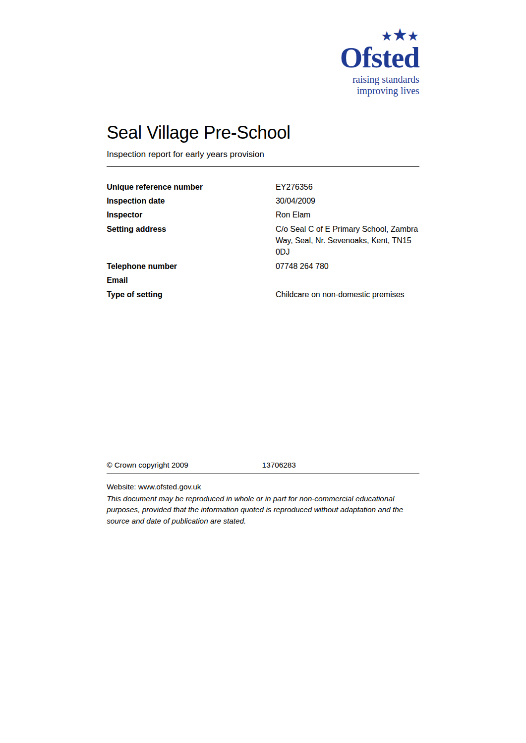★★★
Ofsted
raising standards
improving lives
Seal Village Pre-School
Inspection report for early years provision
| Unique reference number | EY276356 |
| Inspection date | 30/04/2009 |
| Inspector | Ron Elam |
| Setting address | C/o Seal C of E Primary School, Zambra Way, Seal, Nr. Sevenoaks, Kent, TN15 0DJ |
| Telephone number | 07748 264 780 |
| Email | |
| Type of setting | Childcare on non-domestic premises |
© Crown copyright 2009 13706283
Website: www.ofsted.gov.uk
This document may be reproduced in whole or in part for non-commercial educational purposes, provided that the information quoted is reproduced without adaptation and the source and date of publication are stated.